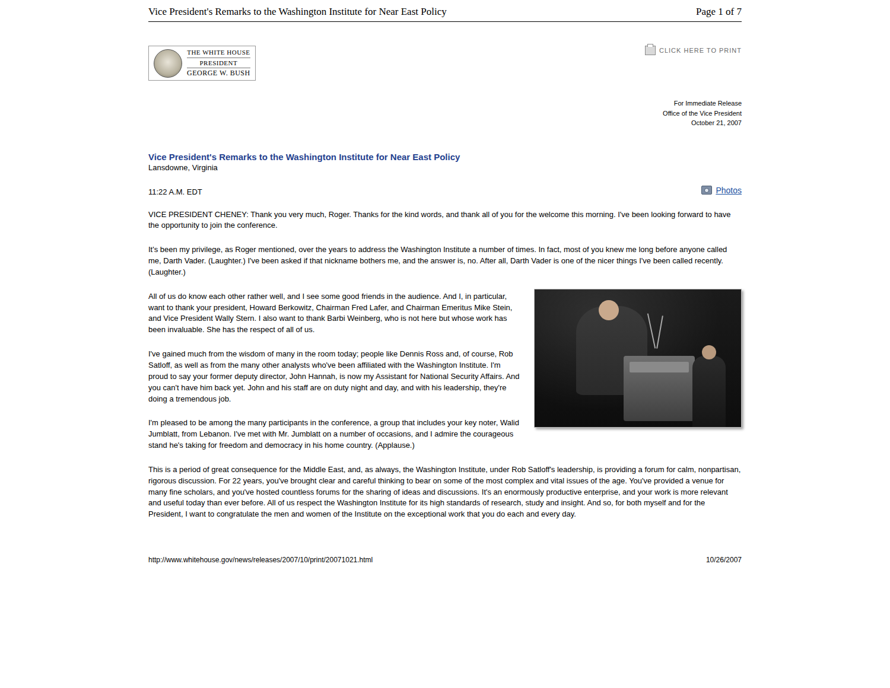Vice President's Remarks to the Washington Institute for Near East Policy
Page 1 of 7
THE WHITE HOUSE
PRESIDENT
GEORGE W. BUSH
CLICK HERE TO PRINT
For Immediate Release
Office of the Vice President
October 21, 2007
Vice President's Remarks to the Washington Institute for Near East Policy
Lansdowne, Virginia
11:22 A.M. EDT
Photos
VICE PRESIDENT CHENEY: Thank you very much, Roger. Thanks for the kind words, and thank all of you for the welcome this morning. I've been looking forward to have the opportunity to join the conference.
It's been my privilege, as Roger mentioned, over the years to address the Washington Institute a number of times. In fact, most of you knew me long before anyone called me, Darth Vader. (Laughter.) I've been asked if that nickname bothers me, and the answer is, no. After all, Darth Vader is one of the nicer things I've been called recently. (Laughter.)
All of us do know each other rather well, and I see some good friends in the audience. And I, in particular, want to thank your president, Howard Berkowitz, Chairman Fred Lafer, and Chairman Emeritus Mike Stein, and Vice President Wally Stern. I also want to thank Barbi Weinberg, who is not here but whose work has been invaluable. She has the respect of all of us.
I've gained much from the wisdom of many in the room today; people like Dennis Ross and, of course, Rob Satloff, as well as from the many other analysts who've been affiliated with the Washington Institute. I'm proud to say your former deputy director, John Hannah, is now my Assistant for National Security Affairs. And you can't have him back yet. John and his staff are on duty night and day, and with his leadership, they're doing a tremendous job.
I'm pleased to be among the many participants in the conference, a group that includes your key noter, Walid Jumblatt, from Lebanon. I've met with Mr. Jumblatt on a number of occasions, and I admire the courageous stand he's taking for freedom and democracy in his home country. (Applause.)
This is a period of great consequence for the Middle East, and, as always, the Washington Institute, under Rob Satloff's leadership, is providing a forum for calm, nonpartisan, rigorous discussion. For 22 years, you've brought clear and careful thinking to bear on some of the most complex and vital issues of the age. You've provided a venue for many fine scholars, and you've hosted countless forums for the sharing of ideas and discussions. It's an enormously productive enterprise, and your work is more relevant and useful today than ever before. All of us respect the Washington Institute for its high standards of research, study and insight. And so, for both myself and for the President, I want to congratulate the men and women of the Institute on the exceptional work that you do each and every day.
http://www.whitehouse.gov/news/releases/2007/10/print/20071021.html
10/26/2007